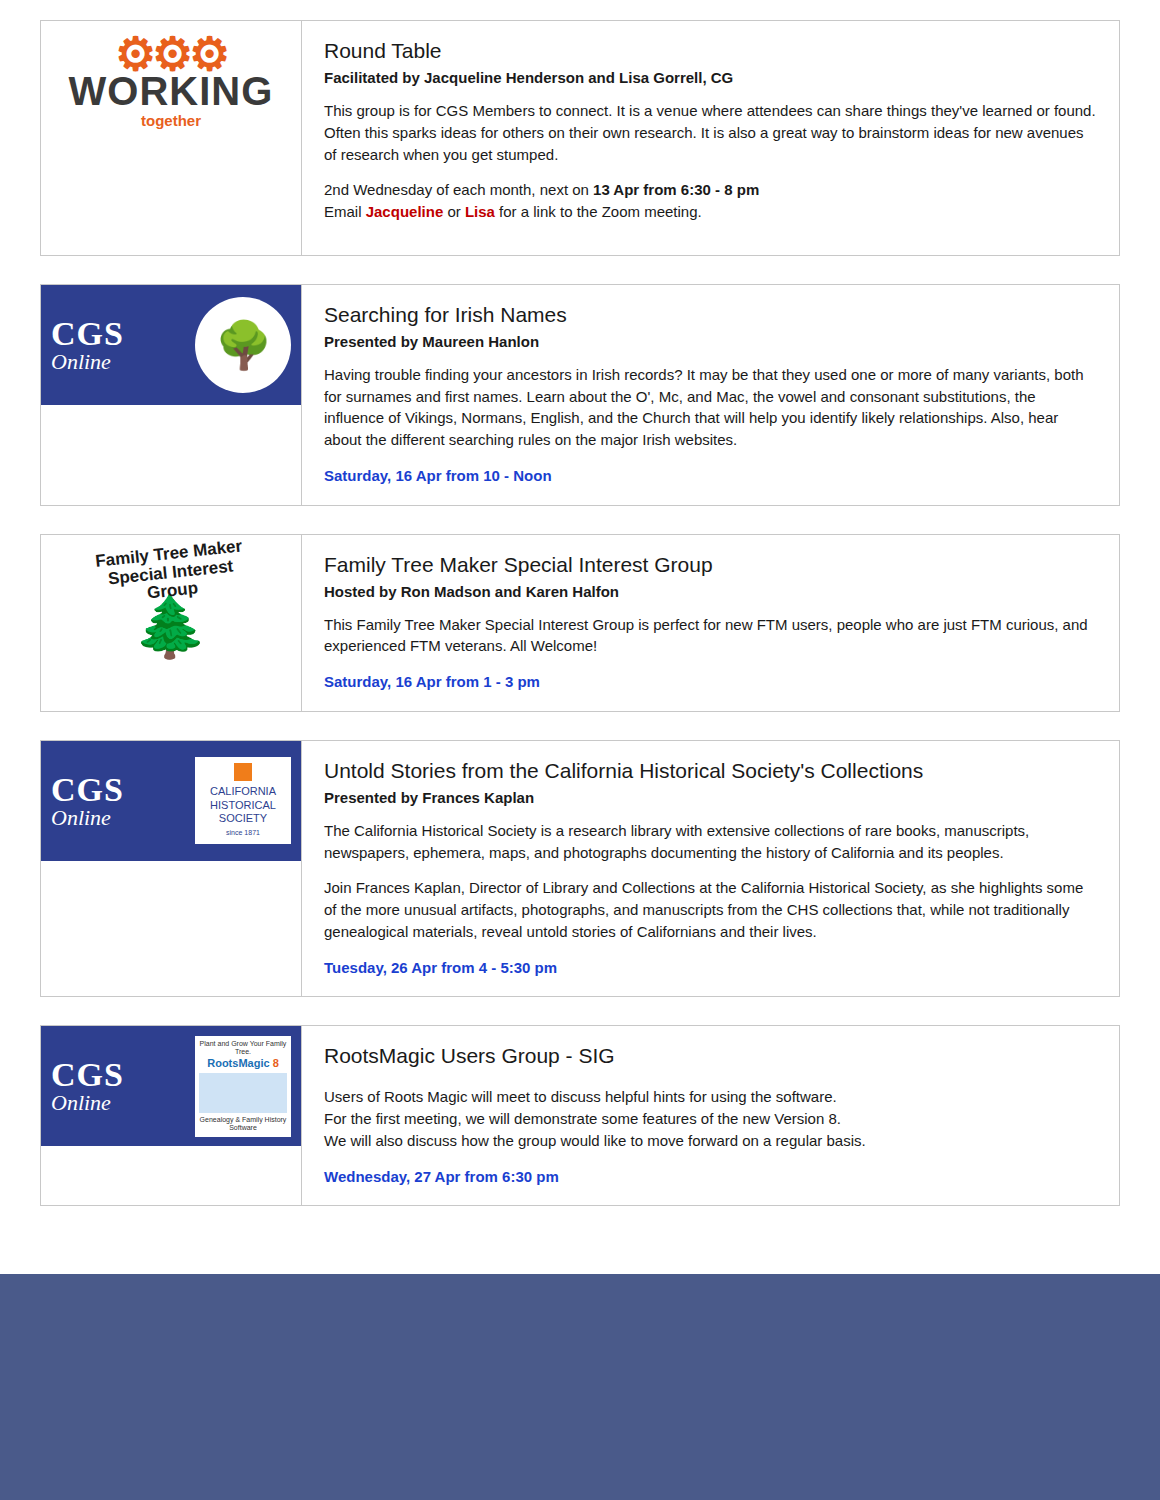⚙⚙⚙
WORKING
together
Round Table
Facilitated by Jacqueline Henderson and Lisa Gorrell, CG
This group is for CGS Members to connect. It is a venue where attendees can share things they've learned or found. Often this sparks ideas for others on their own research. It is also a great way to brainstorm ideas for new avenues of research when you get stumped.
2nd Wednesday of each month, next on 13 Apr from 6:30 - 8 pm
Email Jacqueline or Lisa for a link to the Zoom meeting.
CGS
Online
🌳
Searching for Irish Names
Presented by Maureen Hanlon
Having trouble finding your ancestors in Irish records? It may be that they used one or more of many variants, both for surnames and first names. Learn about the O', Mc, and Mac, the vowel and consonant substitutions, the influence of Vikings, Normans, English, and the Church that will help you identify likely relationships. Also, hear about the different searching rules on the major Irish websites.
Saturday, 16 Apr from 10 - Noon
Family Tree Maker
Special Interest
Group
🌲
Family Tree Maker Special Interest Group
Hosted by Ron Madson and Karen Halfon
This Family Tree Maker Special Interest Group is perfect for new FTM users, people who are just FTM curious, and experienced FTM veterans. All Welcome!
Saturday, 16 Apr from 1 - 3 pm
CGS
Online
CALIFORNIA
HISTORICAL
SOCIETY
since 1871
Untold Stories from the California Historical Society's Collections
Presented by Frances Kaplan
The California Historical Society is a research library with extensive collections of rare books, manuscripts, newspapers, ephemera, maps, and photographs documenting the history of California and its peoples.
Join Frances Kaplan, Director of Library and Collections at the California Historical Society, as she highlights some of the more unusual artifacts, photographs, and manuscripts from the CHS collections that, while not traditionally genealogical materials, reveal untold stories of Californians and their lives.
Tuesday, 26 Apr from 4 - 5:30 pm
CGS
Online
Plant and Grow Your Family Tree.
RootsMagic 8
Genealogy & Family History Software
RootsMagic Users Group - SIG
Users of Roots Magic will meet to discuss helpful hints for using the software.
For the first meeting, we will demonstrate some features of the new Version 8.
We will also discuss how the group would like to move forward on a regular basis.
Wednesday, 27 Apr from 6:30 pm